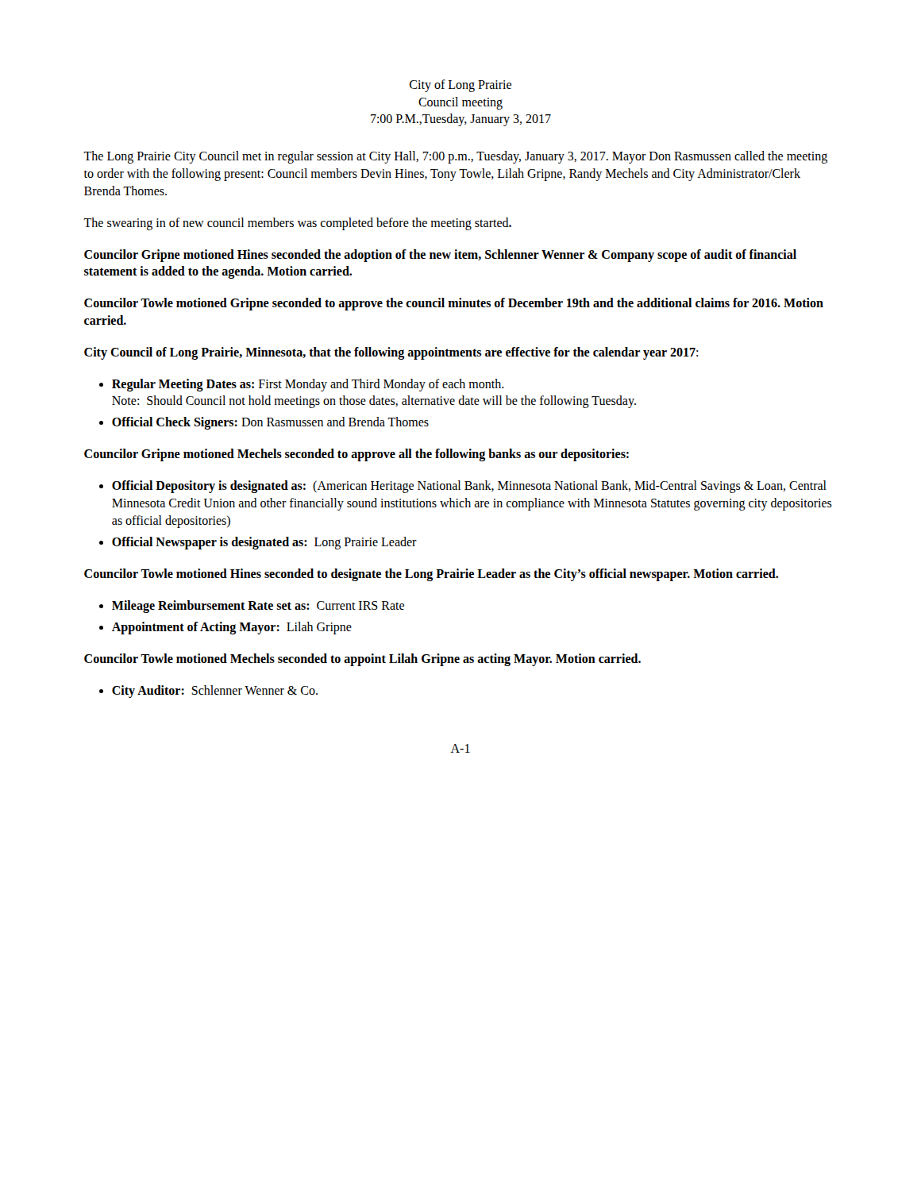City of Long Prairie
Council meeting
7:00 P.M.,Tuesday, January 3, 2017
The Long Prairie City Council met in regular session at City Hall, 7:00 p.m., Tuesday, January 3, 2017. Mayor Don Rasmussen called the meeting to order with the following present: Council members Devin Hines, Tony Towle, Lilah Gripne, Randy Mechels and City Administrator/Clerk Brenda Thomes.
The swearing in of new council members was completed before the meeting started.
Councilor Gripne motioned Hines seconded the adoption of the new item, Schlenner Wenner & Company scope of audit of financial statement is added to the agenda. Motion carried.
Councilor Towle motioned Gripne seconded to approve the council minutes of December 19th and the additional claims for 2016. Motion carried.
City Council of Long Prairie, Minnesota, that the following appointments are effective for the calendar year 2017:
Regular Meeting Dates as: First Monday and Third Monday of each month. Note: Should Council not hold meetings on those dates, alternative date will be the following Tuesday.
Official Check Signers: Don Rasmussen and Brenda Thomes
Councilor Gripne motioned Mechels seconded to approve all the following banks as our depositories:
Official Depository is designated as: (American Heritage National Bank, Minnesota National Bank, Mid-Central Savings & Loan, Central Minnesota Credit Union and other financially sound institutions which are in compliance with Minnesota Statutes governing city depositories as official depositories)
Official Newspaper is designated as: Long Prairie Leader
Councilor Towle motioned Hines seconded to designate the Long Prairie Leader as the City’s official newspaper. Motion carried.
Mileage Reimbursement Rate set as: Current IRS Rate
Appointment of Acting Mayor: Lilah Gripne
Councilor Towle motioned Mechels seconded to appoint Lilah Gripne as acting Mayor. Motion carried.
City Auditor: Schlenner Wenner & Co.
A-1